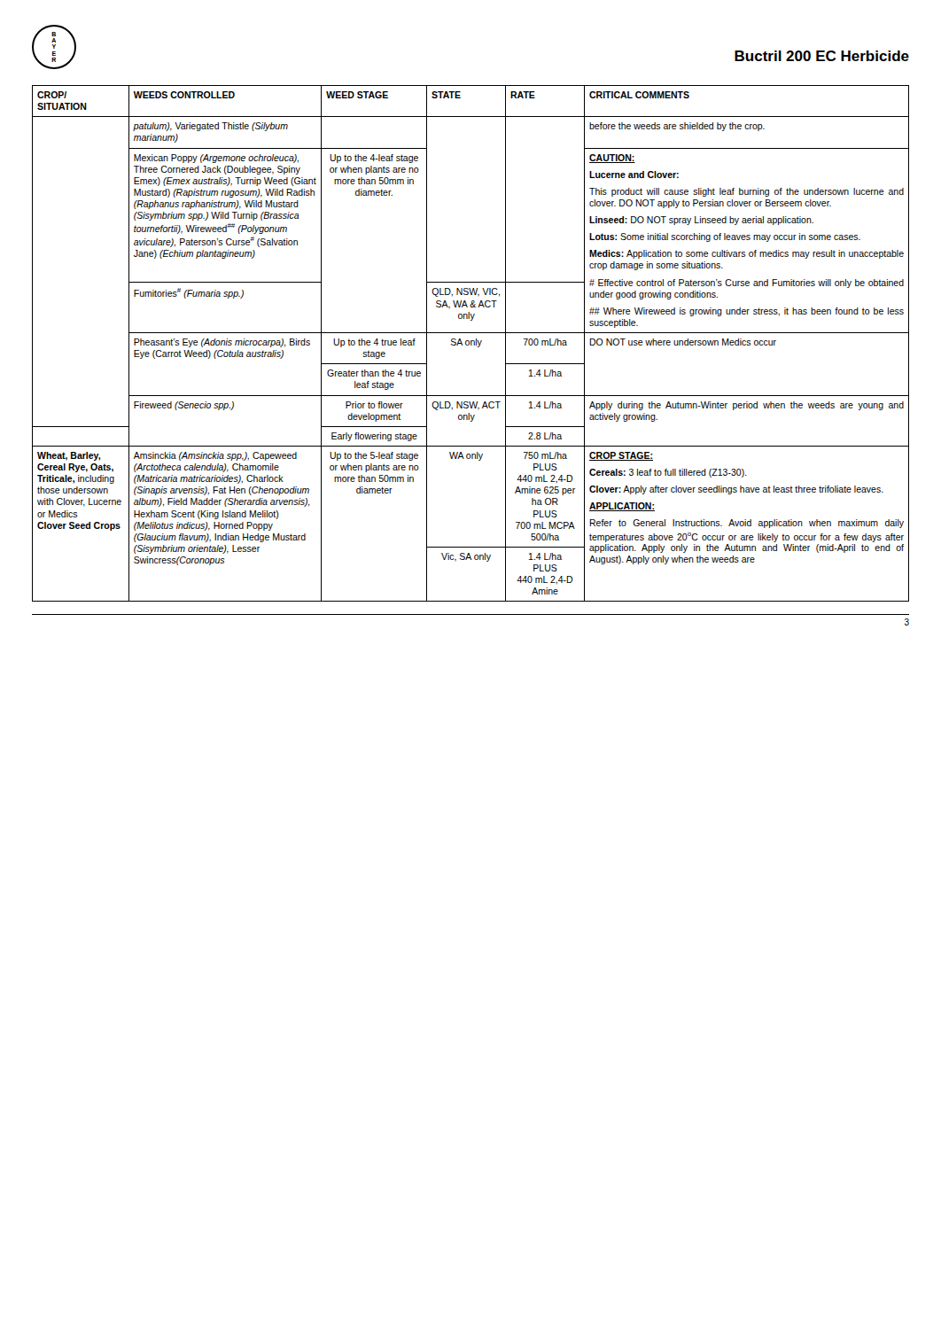B
A
Y
E
R
Buctril 200 EC Herbicide
| CROP/ SITUATION | WEEDS CONTROLLED | WEED STAGE | STATE | RATE | CRITICAL COMMENTS |
| --- | --- | --- | --- | --- | --- |
| | patulum), Variegated Thistle (Silybum marianum) | | | | before the weeds are shielded by the crop. |
| Mexican Poppy (Argemone ochroleuca), Three Cornered Jack (Doublegee, Spiny Emex) (Emex australis), Turnip Weed (Giant Mustard) (Rapistrum rugosum), Wild Radish (Raphanus raphanistrum), Wild Mustard (Sisymbrium spp.) Wild Turnip (Brassica tournefortii), Wireweed ## (Polygonum aviculare), Paterson’s Curse # (Salvation Jane) (Echium plantagineum) | Up to the 4-leaf stage or when plants are no more than 50mm in diameter. | CAUTION: Lucerne and Clover: This product will cause slight leaf burning of the undersown lucerne and clover. DO NOT apply to Persian clover or Berseem clover. Linseed: DO NOT spray Linseed by aerial application. Lotus: Some initial scorching of leaves may occur in some cases. Medics: Application to some cultivars of medics may result in unacceptable crop damage in some situations. # Effective control of Paterson’s Curse and Fumitories will only be obtained under good growing conditions. ## Where Wireweed is growing under stress, it has been found to be less susceptible. |
| Fumitories # (Fumaria spp.) | QLD, NSW, VIC, SA, WA & ACT only | |
| Pheasant’s Eye (Adonis microcarpa), Birds Eye (Carrot Weed) (Cotula australis) | Up to the 4 true leaf stage | SA only | 700 mL/ha | DO NOT use where undersown Medics occur |
| Greater than the 4 true leaf stage | 1.4 L/ha |
| Fireweed (Senecio spp.) | Prior to flower development | QLD, NSW, ACT only | 1.4 L/ha | Apply during the Autumn-Winter period when the weeds are young and actively growing. |
| | Early flowering stage | 2.8 L/ha |
| Wheat, Barley, Cereal Rye, Oats, Triticale, including those undersown with Clover, Lucerne or Medics Clover Seed Crops | Amsinckia (Amsinckia spp,), Capeweed (Arctotheca calendula), Chamomile (Matricaria matricarioides), Charlock (Sinapis arvensis), Fat Hen ( Chenopodium album) , Field Madder (Sherardia arvensis), Hexham Scent (King Island Melilot) (Melilotus indicus), Horned Poppy (Glaucium flavum), Indian Hedge Mustard (Sisymbrium orientale), Lesser Swincress (Coronopus | Up to the 5-leaf stage or when plants are no more than 50mm in diameter | WA only | 750 mL/ha PLUS 440 mL 2,4-D Amine 625 per ha OR PLUS 700 mL MCPA 500/ha | CROP STAGE: Cereals: 3 leaf to full tillered (Z13-30). Clover: Apply after clover seedlings have at least three trifoliate leaves. APPLICATION: Refer to General Instructions. Avoid application when maximum daily temperatures above 20 o C occur or are likely to occur for a few days after application. Apply only in the Autumn and Winter (mid-April to end of August). Apply only when the weeds are |
| Vic, SA only | 1.4 L/ha PLUS 440 mL 2,4-D Amine |
3